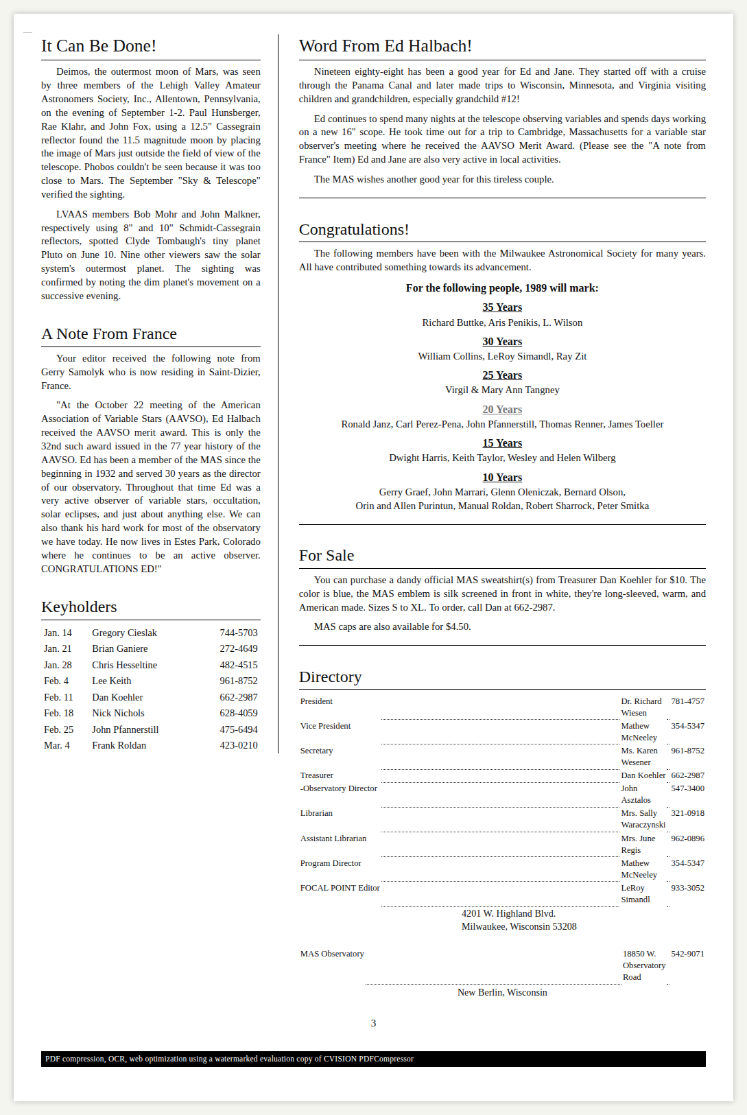—
It Can Be Done!
Deimos, the outermost moon of Mars, was seen by three members of the Lehigh Valley Amateur Astronomers Society, Inc., Allentown, Pennsylvania, on the evening of September 1-2. Paul Hunsberger, Rae Klahr, and John Fox, using a 12.5" Cassegrain reflector found the 11.5 magnitude moon by placing the image of Mars just outside the field of view of the telescope. Phobos couldn't be seen because it was too close to Mars. The September "Sky & Telescope" verified the sighting.
LVAAS members Bob Mohr and John Malkner, respectively using 8" and 10" Schmidt-Cassegrain reflectors, spotted Clyde Tombaugh's tiny planet Pluto on June 10. Nine other viewers saw the solar system's outermost planet. The sighting was confirmed by noting the dim planet's movement on a successive evening.
A Note From France
Your editor received the following note from Gerry Samolyk who is now residing in Saint-Dizier, France.
"At the October 22 meeting of the American Association of Variable Stars (AAVSO), Ed Halbach received the AAVSO merit award. This is only the 32nd such award issued in the 77 year history of the AAVSO. Ed has been a member of the MAS since the beginning in 1932 and served 30 years as the director of our observatory. Throughout that time Ed was a very active observer of variable stars, occultation, solar eclipses, and just about anything else. We can also thank his hard work for most of the observatory we have today. He now lives in Estes Park, Colorado where he continues to be an active observer. CONGRATULATIONS ED!"
Keyholders
| Jan. 14 | Gregory Cieslak | 744-5703 |
| Jan. 21 | Brian Ganiere | 272-4649 |
| Jan. 28 | Chris Hesseltine | 482-4515 |
| Feb. 4 | Lee Keith | 961-8752 |
| Feb. 11 | Dan Koehler | 662-2987 |
| Feb. 18 | Nick Nichols | 628-4059 |
| Feb. 25 | John Pfannerstill | 475-6494 |
| Mar. 4 | Frank Roldan | 423-0210 |
Word From Ed Halbach!
Nineteen eighty-eight has been a good year for Ed and Jane. They started off with a cruise through the Panama Canal and later made trips to Wisconsin, Minnesota, and Virginia visiting children and grandchildren, especially grandchild #12!
Ed continues to spend many nights at the telescope observing variables and spends days working on a new 16" scope. He took time out for a trip to Cambridge, Massachusetts for a variable star observer's meeting where he received the AAVSO Merit Award. (Please see the "A note from France" Item) Ed and Jane are also very active in local activities.
The MAS wishes another good year for this tireless couple.
Congratulations!
The following members have been with the Milwaukee Astronomical Society for many years. All have contributed something towards its advancement.
For the following people, 1989 will mark:
35 Years
Richard Buttke, Aris Penikis, L. Wilson
30 Years
William Collins, LeRoy Simandl, Ray Zit
25 Years
Virgil & Mary Ann Tangney
20 Years
Ronald Janz, Carl Perez-Pena, John Pfannerstill, Thomas Renner, James Toeller
15 Years
Dwight Harris, Keith Taylor, Wesley and Helen Wilberg
10 Years
Gerry Graef, John Marrari, Glenn Oleniczak, Bernard Olson,
Orin and Allen Purintun, Manual Roldan, Robert Sharrock, Peter Smitka
For Sale
You can purchase a dandy official MAS sweatshirt(s) from Treasurer Dan Koehler for $10. The color is blue, the MAS emblem is silk screened in front in white, they're long-sleeved, warm, and American made. Sizes S to XL. To order, call Dan at 662-2987.
MAS caps are also available for $4.50.
Directory
| President | | Dr. Richard Wiesen | | 781-4757 |
| Vice President | | Mathew McNeeley | | 354-5347 |
| Secretary | | Ms. Karen Wesener | | 961-8752 |
| Treasurer | | Dan Koehler | | 662-2987 |
| -Observatory Director | | John Asztalos | | 547-3400 |
| Librarian | | Mrs. Sally Waraczynski | | 321-0918 |
| Assistant Librarian | | Mrs. June Regis | | 962-0896 |
| Program Director | | Mathew McNeeley | | 354-5347 |
| FOCAL POINT Editor | | LeRoy Simandl | | 933-3052 |
4201 W. Highland Blvd.
Milwaukee, Wisconsin 53208
| MAS Observatory | | 18850 W. Observatory Road | | 542-9071 |
New Berlin, Wisconsin
3
PDF compression, OCR, web optimization using a watermarked evaluation copy of CVISION PDFCompressor